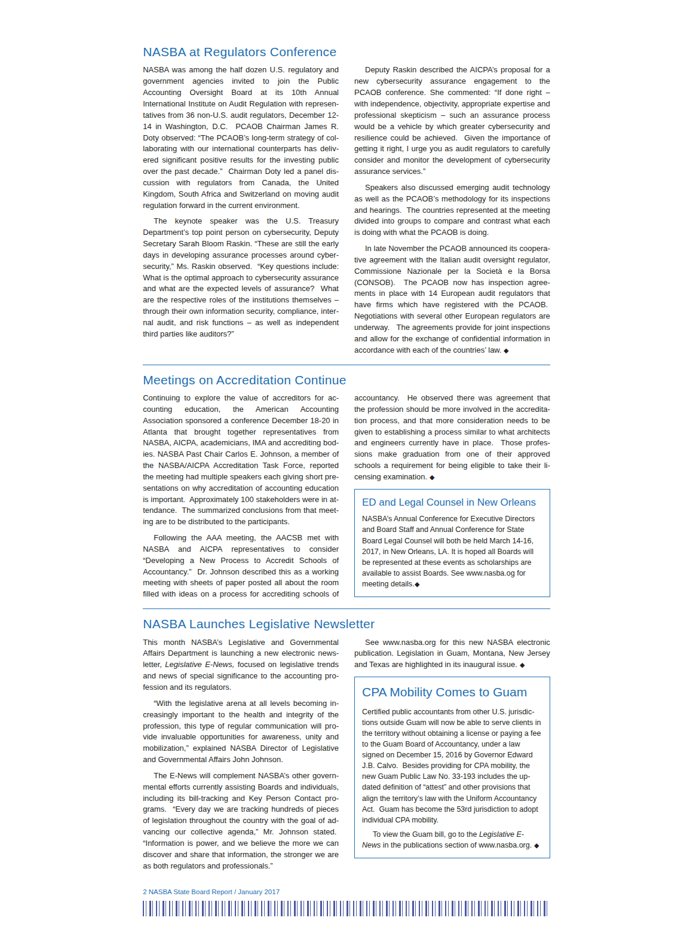NASBA at Regulators Conference
NASBA was among the half dozen U.S. regulatory and government agencies invited to join the Public Accounting Oversight Board at its 10th Annual International Institute on Audit Regulation with representatives from 36 non-U.S. audit regulators, December 12-14 in Washington, D.C. PCAOB Chairman James R. Doty observed: “The PCAOB’s long-term strategy of collaborating with our international counterparts has delivered significant positive results for the investing public over the past decade.” Chairman Doty led a panel discussion with regulators from Canada, the United Kingdom, South Africa and Switzerland on moving audit regulation forward in the current environment.
The keynote speaker was the U.S. Treasury Department’s top point person on cybersecurity, Deputy Secretary Sarah Bloom Raskin. “These are still the early days in developing assurance processes around cybersecurity,” Ms. Raskin observed. “Key questions include: What is the optimal approach to cybersecurity assurance and what are the expected levels of assurance? What are the respective roles of the institutions themselves – through their own information security, compliance, internal audit, and risk functions – as well as independent third parties like auditors?”
Deputy Raskin described the AICPA’s proposal for a new cybersecurity assurance engagement to the PCAOB conference. She commented: “If done right – with independence, objectivity, appropriate expertise and professional skepticism – such an assurance process would be a vehicle by which greater cybersecurity and resilience could be achieved. Given the importance of getting it right, I urge you as audit regulators to carefully consider and monitor the development of cybersecurity assurance services.”
Speakers also discussed emerging audit technology as well as the PCAOB’s methodology for its inspections and hearings. The countries represented at the meeting divided into groups to compare and contrast what each is doing with what the PCAOB is doing.
In late November the PCAOB announced its cooperative agreement with the Italian audit oversight regulator, Commissione Nazionale per la Società e la Borsa (CONSOB). The PCAOB now has inspection agreements in place with 14 European audit regulators that have firms which have registered with the PCAOB. Negotiations with several other European regulators are underway. The agreements provide for joint inspections and allow for the exchange of confidential information in accordance with each of the countries’ law. ◆
Meetings on Accreditation Continue
Continuing to explore the value of accreditors for accounting education, the American Accounting Association sponsored a conference December 18-20 in Atlanta that brought together representatives from NASBA, AICPA, academicians, IMA and accrediting bodies. NASBA Past Chair Carlos E. Johnson, a member of the NASBA/AICPA Accreditation Task Force, reported the meeting had multiple speakers each giving short presentations on why accreditation of accounting education is important. Approximately 100 stakeholders were in attendance. The summarized conclusions from that meeting are to be distributed to the participants.
Following the AAA meeting, the AACSB met with NASBA and AICPA representatives to consider “Developing a New Process to Accredit Schools of Accountancy.” Dr. Johnson described this as a working meeting with sheets of paper posted all about the room filled with ideas on a process for accrediting schools of accountancy. He observed there was agreement that the profession should be more involved in the accreditation process, and that more consideration needs to be given to establishing a process similar to what architects and engineers currently have in place. Those professions make graduation from one of their approved schools a requirement for being eligible to take their licensing examination. ◆
ED and Legal Counsel in New Orleans
NASBA’s Annual Conference for Executive Directors and Board Staff and Annual Conference for State Board Legal Counsel will both be held March 14-16, 2017, in New Orleans, LA. It is hoped all Boards will be represented at these events as scholarships are available to assist Boards. See www.nasba.og for meeting details.◆
NASBA Launches Legislative Newsletter
This month NASBA’s Legislative and Governmental Affairs Department is launching a new electronic newsletter, Legislative E-News, focused on legislative trends and news of special significance to the accounting profession and its regulators.
“With the legislative arena at all levels becoming increasingly important to the health and integrity of the profession, this type of regular communication will provide invaluable opportunities for awareness, unity and mobilization,” explained NASBA Director of Legislative and Governmental Affairs John Johnson.
The E-News will complement NASBA’s other governmental efforts currently assisting Boards and individuals, including its bill-tracking and Key Person Contact programs. “Every day we are tracking hundreds of pieces of legislation throughout the country with the goal of advancing our collective agenda,” Mr. Johnson stated. “Information is power, and we believe the more we can discover and share that information, the stronger we are as both regulators and professionals.”
See www.nasba.org for this new NASBA electronic publication. Legislation in Guam, Montana, New Jersey and Texas are highlighted in its inaugural issue. ◆
CPA Mobility Comes to Guam
Certified public accountants from other U.S. jurisdictions outside Guam will now be able to serve clients in the territory without obtaining a license or paying a fee to the Guam Board of Accountancy, under a law signed on December 15, 2016 by Governor Edward J.B. Calvo. Besides providing for CPA mobility, the new Guam Public Law No. 33-193 includes the updated definition of “attest” and other provisions that align the territory’s law with the Uniform Accountancy Act. Guam has become the 53rd jurisdiction to adopt individual CPA mobility.
To view the Guam bill, go to the Legislative E-News in the publications section of www.nasba.org. ◆
2 NASBA State Board Report / January 2017